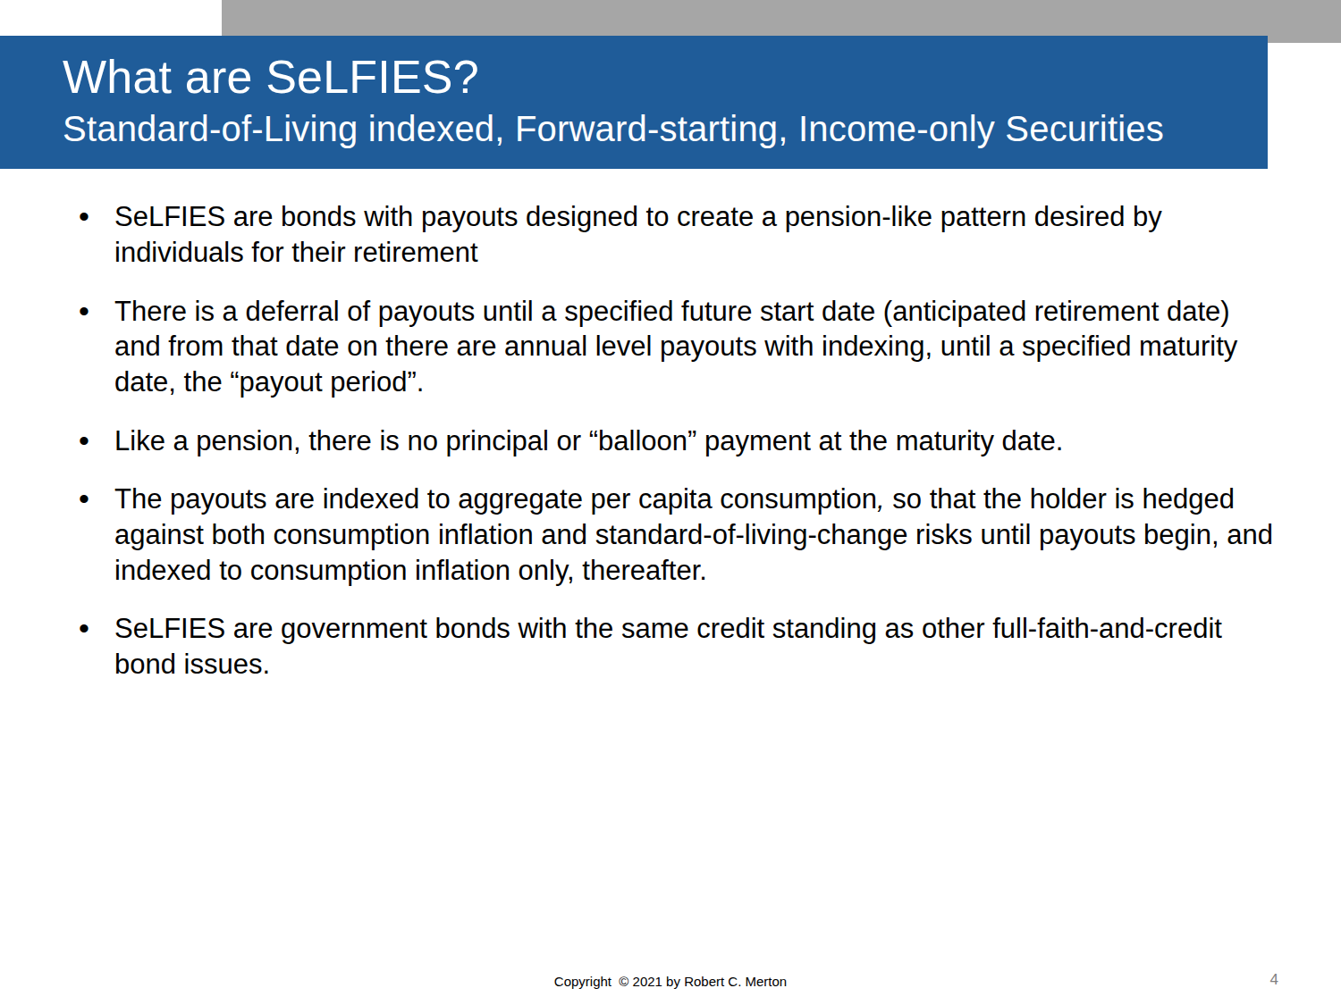What are SeLFIES?
Standard-of-Living indexed, Forward-starting, Income-only Securities
SeLFIES are bonds with payouts designed to create a pension-like pattern desired by individuals for their retirement
There is a deferral of payouts until a specified future start date (anticipated retirement date) and from that date on there are annual level payouts with indexing, until a specified maturity date, the “payout period”.
Like a pension, there is no principal or “balloon” payment at the maturity date.
The payouts are indexed to aggregate per capita consumption, so that the holder is hedged against both consumption inflation and standard-of-living-change risks until payouts begin, and indexed to consumption inflation only, thereafter.
SeLFIES are government bonds with the same credit standing as other full-faith-and-credit bond issues.
Copyright © 2021 by Robert C. Merton
4